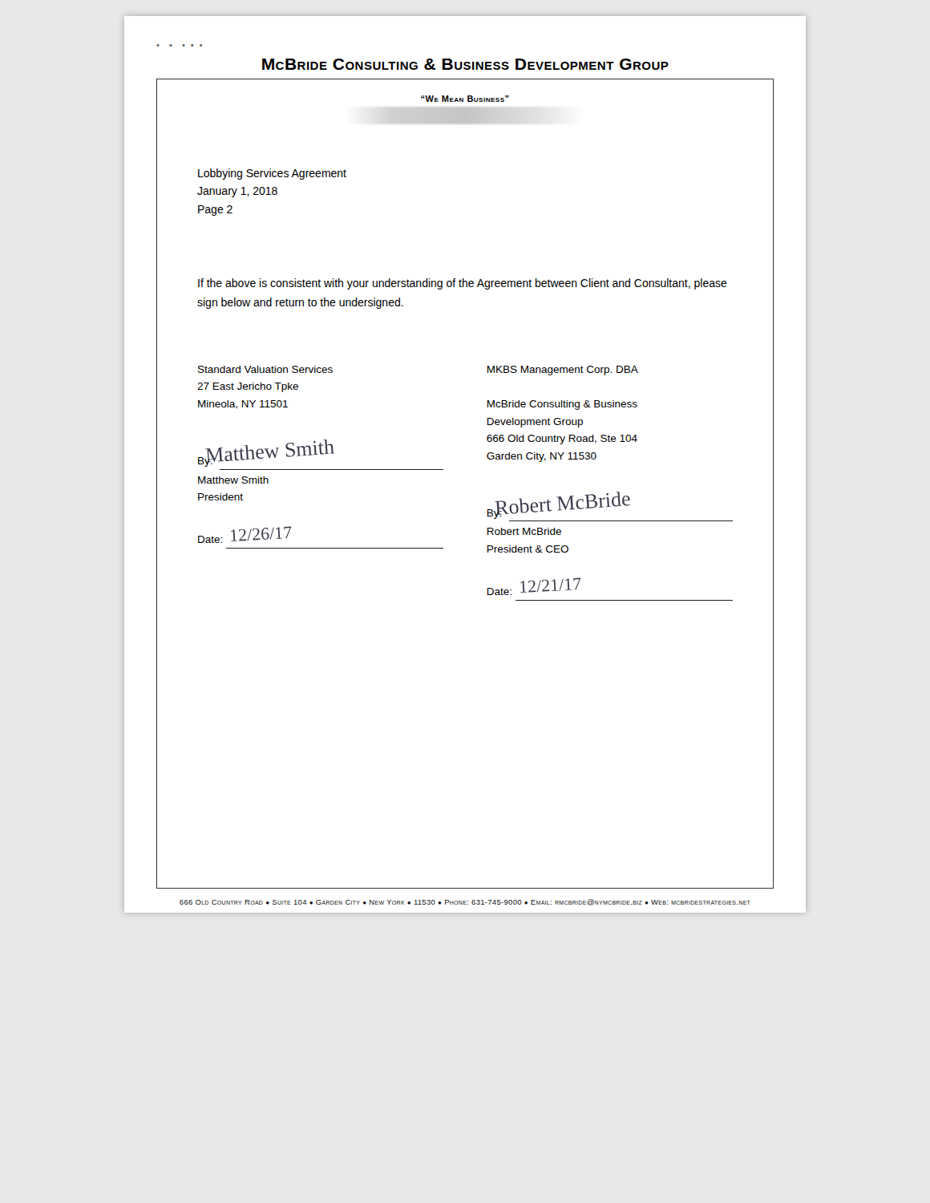• • • • •
McBride Consulting & Business Development Group
“We Mean Business”
Lobbying Services Agreement
January 1, 2018
Page 2
If the above is consistent with your understanding of the Agreement between Client and Consultant, please sign below and return to the undersigned.
Standard Valuation Services
27 East Jericho Tpke
Mineola, NY 11501
By: Matthew Smith
Matthew Smith
President
Date: 12/26/17
MKBS Management Corp. DBA
McBride Consulting & Business
Development Group
666 Old Country Road, Ste 104
Garden City, NY 11530
By: Robert McBride
Robert McBride
President & CEO
Date: 12/21/17
666 Old Country Road ● Suite 104 ● Garden City ● New York ● 11530 ● Phone: 631-745-9000 ● Email: rmcbride@nymcbride.biz ● Web: mcbridestrategies.net